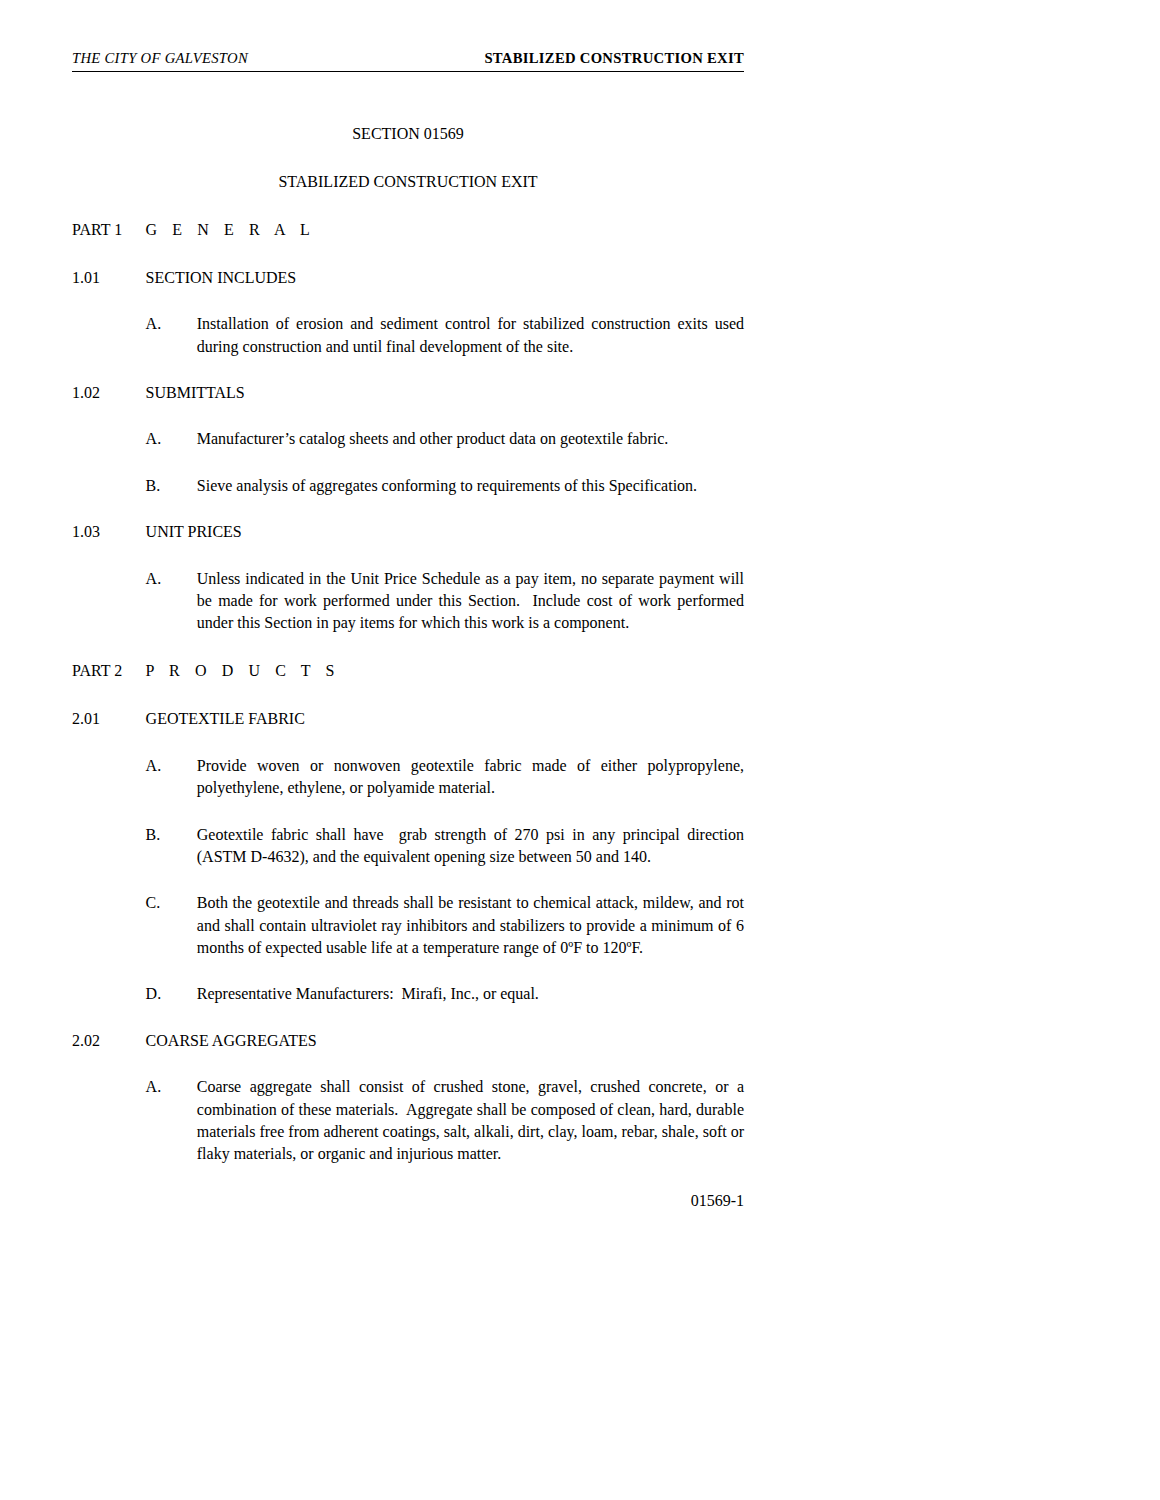THE CITY OF GALVESTON
STABILIZED CONSTRUCTION EXIT
SECTION 01569
STABILIZED CONSTRUCTION EXIT
PART 1
G E N E R A L
1.01
SECTION INCLUDES
A.
Installation of erosion and sediment control for stabilized construction exits used during construction and until final development of the site.
1.02
SUBMITTALS
A.
Manufacturer’s catalog sheets and other product data on geotextile fabric.
B.
Sieve analysis of aggregates conforming to requirements of this Specification.
1.03
UNIT PRICES
A.
Unless indicated in the Unit Price Schedule as a pay item, no separate payment will be made for work performed under this Section. Include cost of work performed under this Section in pay items for which this work is a component.
PART 2
P R O D U C T S
2.01
GEOTEXTILE FABRIC
A.
Provide woven or nonwoven geotextile fabric made of either polypropylene, polyethylene, ethylene, or polyamide material.
B.
Geotextile fabric shall have grab strength of 270 psi in any principal direction (ASTM D-4632), and the equivalent opening size between 50 and 140.
C.
Both the geotextile and threads shall be resistant to chemical attack, mildew, and rot and shall contain ultraviolet ray inhibitors and stabilizers to provide a minimum of 6 months of expected usable life at a temperature range of 0ºF to 120ºF.
D.
Representative Manufacturers: Mirafi, Inc., or equal.
2.02
COARSE AGGREGATES
A.
Coarse aggregate shall consist of crushed stone, gravel, crushed concrete, or a combination of these materials. Aggregate shall be composed of clean, hard, durable materials free from adherent coatings, salt, alkali, dirt, clay, loam, rebar, shale, soft or flaky materials, or organic and injurious matter.
01569-1